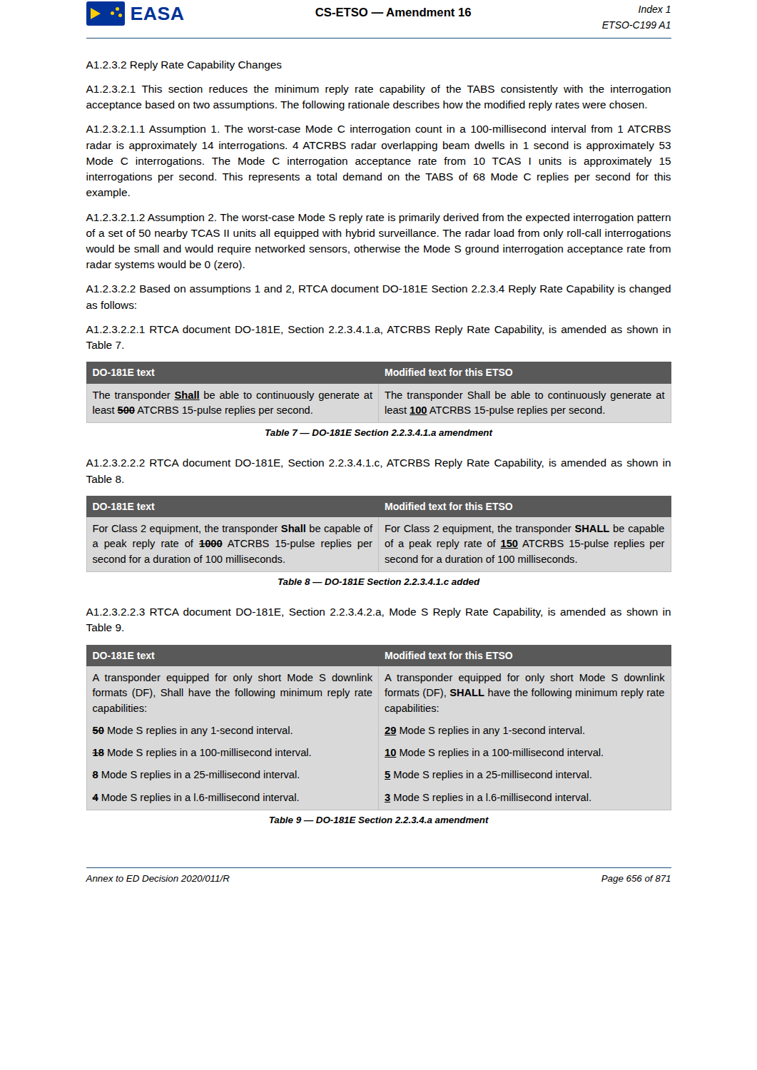EASA
CS-ETSO — Amendment 16
Index 1
ETSO-C199 A1
A1.2.3.2 Reply Rate Capability Changes
A1.2.3.2.1 This section reduces the minimum reply rate capability of the TABS consistently with the interrogation acceptance based on two assumptions. The following rationale describes how the modified reply rates were chosen.
A1.2.3.2.1.1 Assumption 1. The worst-case Mode C interrogation count in a 100-millisecond interval from 1 ATCRBS radar is approximately 14 interrogations. 4 ATCRBS radar overlapping beam dwells in 1 second is approximately 53 Mode C interrogations. The Mode C interrogation acceptance rate from 10 TCAS I units is approximately 15 interrogations per second. This represents a total demand on the TABS of 68 Mode C replies per second for this example.
A1.2.3.2.1.2 Assumption 2. The worst-case Mode S reply rate is primarily derived from the expected interrogation pattern of a set of 50 nearby TCAS II units all equipped with hybrid surveillance. The radar load from only roll-call interrogations would be small and would require networked sensors, otherwise the Mode S ground interrogation acceptance rate from radar systems would be 0 (zero).
A1.2.3.2.2 Based on assumptions 1 and 2, RTCA document DO-181E Section 2.2.3.4 Reply Rate Capability is changed as follows:
A1.2.3.2.2.1 RTCA document DO-181E, Section 2.2.3.4.1.a, ATCRBS Reply Rate Capability, is amended as shown in Table 7.
| DO-181E text | Modified text for this ETSO |
| --- | --- |
| The transponder Shall be able to continuously generate at least 500 ATCRBS 15-pulse replies per second. | The transponder Shall be able to continuously generate at least 100 ATCRBS 15-pulse replies per second. |
Table 7 — DO-181E Section 2.2.3.4.1.a amendment
A1.2.3.2.2.2 RTCA document DO-181E, Section 2.2.3.4.1.c, ATCRBS Reply Rate Capability, is amended as shown in Table 8.
| DO-181E text | Modified text for this ETSO |
| --- | --- |
| For Class 2 equipment, the transponder Shall be capable of a peak reply rate of 1000 ATCRBS 15-pulse replies per second for a duration of 100 milliseconds. | For Class 2 equipment, the transponder SHALL be capable of a peak reply rate of 150 ATCRBS 15-pulse replies per second for a duration of 100 milliseconds. |
Table 8 — DO-181E Section 2.2.3.4.1.c added
A1.2.3.2.2.3 RTCA document DO-181E, Section 2.2.3.4.2.a, Mode S Reply Rate Capability, is amended as shown in Table 9.
| DO-181E text | Modified text for this ETSO |
| --- | --- |
| A transponder equipped for only short Mode S downlink formats (DF), Shall have the following minimum reply rate capabilities: 50 Mode S replies in any 1-second interval. 18 Mode S replies in a 100-millisecond interval. 8 Mode S replies in a 25-millisecond interval. 4 Mode S replies in a l.6-millisecond interval. | A transponder equipped for only short Mode S downlink formats (DF), SHALL have the following minimum reply rate capabilities: 29 Mode S replies in any 1-second interval. 10 Mode S replies in a 100-millisecond interval. 5 Mode S replies in a 25-millisecond interval. 3 Mode S replies in a l.6-millisecond interval. |
Table 9 — DO-181E Section 2.2.3.4.a amendment
Annex to ED Decision 2020/011/R
Page 656 of 871